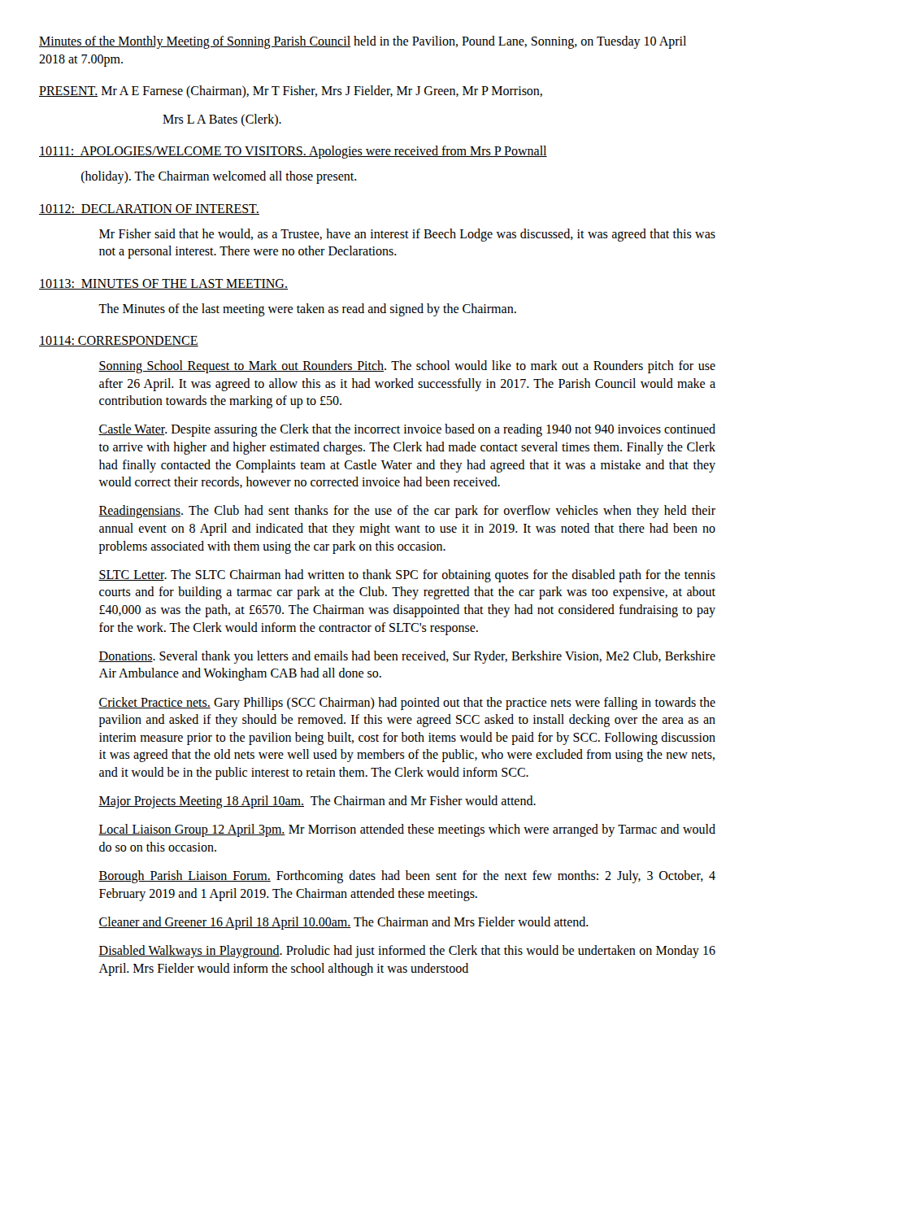Minutes of the Monthly Meeting of Sonning Parish Council held in the Pavilion, Pound Lane, Sonning, on Tuesday 10 April 2018 at 7.00pm.
PRESENT. Mr A E Farnese (Chairman), Mr T Fisher, Mrs J Fielder, Mr J Green, Mr P Morrison,
Mrs L A Bates (Clerk).
10111: APOLOGIES/WELCOME TO VISITORS. Apologies were received from Mrs P Pownall
(holiday). The Chairman welcomed all those present.
10112: DECLARATION OF INTEREST.
Mr Fisher said that he would, as a Trustee, have an interest if Beech Lodge was discussed, it was agreed that this was not a personal interest. There were no other Declarations.
10113: MINUTES OF THE LAST MEETING.
The Minutes of the last meeting were taken as read and signed by the Chairman.
10114: CORRESPONDENCE
Sonning School Request to Mark out Rounders Pitch. The school would like to mark out a Rounders pitch for use after 26 April. It was agreed to allow this as it had worked successfully in 2017. The Parish Council would make a contribution towards the marking of up to £50.
Castle Water. Despite assuring the Clerk that the incorrect invoice based on a reading 1940 not 940 invoices continued to arrive with higher and higher estimated charges. The Clerk had made contact several times them. Finally the Clerk had finally contacted the Complaints team at Castle Water and they had agreed that it was a mistake and that they would correct their records, however no corrected invoice had been received.
Readingensians. The Club had sent thanks for the use of the car park for overflow vehicles when they held their annual event on 8 April and indicated that they might want to use it in 2019. It was noted that there had been no problems associated with them using the car park on this occasion.
SLTC Letter. The SLTC Chairman had written to thank SPC for obtaining quotes for the disabled path for the tennis courts and for building a tarmac car park at the Club. They regretted that the car park was too expensive, at about £40,000 as was the path, at £6570. The Chairman was disappointed that they had not considered fundraising to pay for the work. The Clerk would inform the contractor of SLTC's response.
Donations. Several thank you letters and emails had been received, Sur Ryder, Berkshire Vision, Me2 Club, Berkshire Air Ambulance and Wokingham CAB had all done so.
Cricket Practice nets. Gary Phillips (SCC Chairman) had pointed out that the practice nets were falling in towards the pavilion and asked if they should be removed. If this were agreed SCC asked to install decking over the area as an interim measure prior to the pavilion being built, cost for both items would be paid for by SCC. Following discussion it was agreed that the old nets were well used by members of the public, who were excluded from using the new nets, and it would be in the public interest to retain them. The Clerk would inform SCC.
Major Projects Meeting 18 April 10am. The Chairman and Mr Fisher would attend.
Local Liaison Group 12 April 3pm. Mr Morrison attended these meetings which were arranged by Tarmac and would do so on this occasion.
Borough Parish Liaison Forum. Forthcoming dates had been sent for the next few months: 2 July, 3 October, 4 February 2019 and 1 April 2019. The Chairman attended these meetings.
Cleaner and Greener 16 April 18 April 10.00am. The Chairman and Mrs Fielder would attend.
Disabled Walkways in Playground. Proludic had just informed the Clerk that this would be undertaken on Monday 16 April. Mrs Fielder would inform the school although it was understood